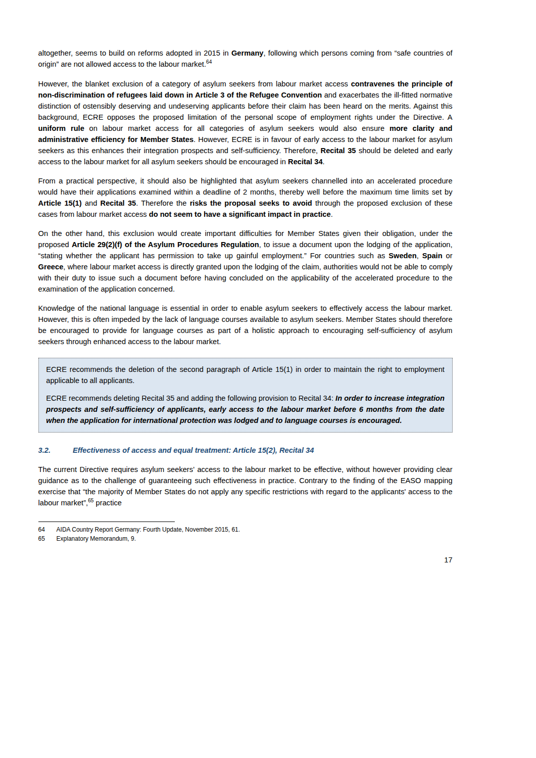altogether, seems to build on reforms adopted in 2015 in Germany, following which persons coming from “safe countries of origin” are not allowed access to the labour market.64
However, the blanket exclusion of a category of asylum seekers from labour market access contravenes the principle of non-discrimination of refugees laid down in Article 3 of the Refugee Convention and exacerbates the ill-fitted normative distinction of ostensibly deserving and undeserving applicants before their claim has been heard on the merits. Against this background, ECRE opposes the proposed limitation of the personal scope of employment rights under the Directive. A uniform rule on labour market access for all categories of asylum seekers would also ensure more clarity and administrative efficiency for Member States. However, ECRE is in favour of early access to the labour market for asylum seekers as this enhances their integration prospects and self-sufficiency. Therefore, Recital 35 should be deleted and early access to the labour market for all asylum seekers should be encouraged in Recital 34.
From a practical perspective, it should also be highlighted that asylum seekers channelled into an accelerated procedure would have their applications examined within a deadline of 2 months, thereby well before the maximum time limits set by Article 15(1) and Recital 35. Therefore the risks the proposal seeks to avoid through the proposed exclusion of these cases from labour market access do not seem to have a significant impact in practice.
On the other hand, this exclusion would create important difficulties for Member States given their obligation, under the proposed Article 29(2)(f) of the Asylum Procedures Regulation, to issue a document upon the lodging of the application, “stating whether the applicant has permission to take up gainful employment.” For countries such as Sweden, Spain or Greece, where labour market access is directly granted upon the lodging of the claim, authorities would not be able to comply with their duty to issue such a document before having concluded on the applicability of the accelerated procedure to the examination of the application concerned.
Knowledge of the national language is essential in order to enable asylum seekers to effectively access the labour market. However, this is often impeded by the lack of language courses available to asylum seekers. Member States should therefore be encouraged to provide for language courses as part of a holistic approach to encouraging self-sufficiency of asylum seekers through enhanced access to the labour market.
ECRE recommends the deletion of the second paragraph of Article 15(1) in order to maintain the right to employment applicable to all applicants.
ECRE recommends deleting Recital 35 and adding the following provision to Recital 34: In order to increase integration prospects and self-sufficiency of applicants, early access to the labour market before 6 months from the date when the application for international protection was lodged and to language courses is encouraged.
3.2.   Effectiveness of access and equal treatment: Article 15(2), Recital 34
The current Directive requires asylum seekers’ access to the labour market to be effective, without however providing clear guidance as to the challenge of guaranteeing such effectiveness in practice. Contrary to the finding of the EASO mapping exercise that “the majority of Member States do not apply any specific restrictions with regard to the applicants' access to the labour market”,65 practice
| 64 | AIDA Country Report Germany: Fourth Update, November 2015, 61. |
| 65 | Explanatory Memorandum, 9. |
17